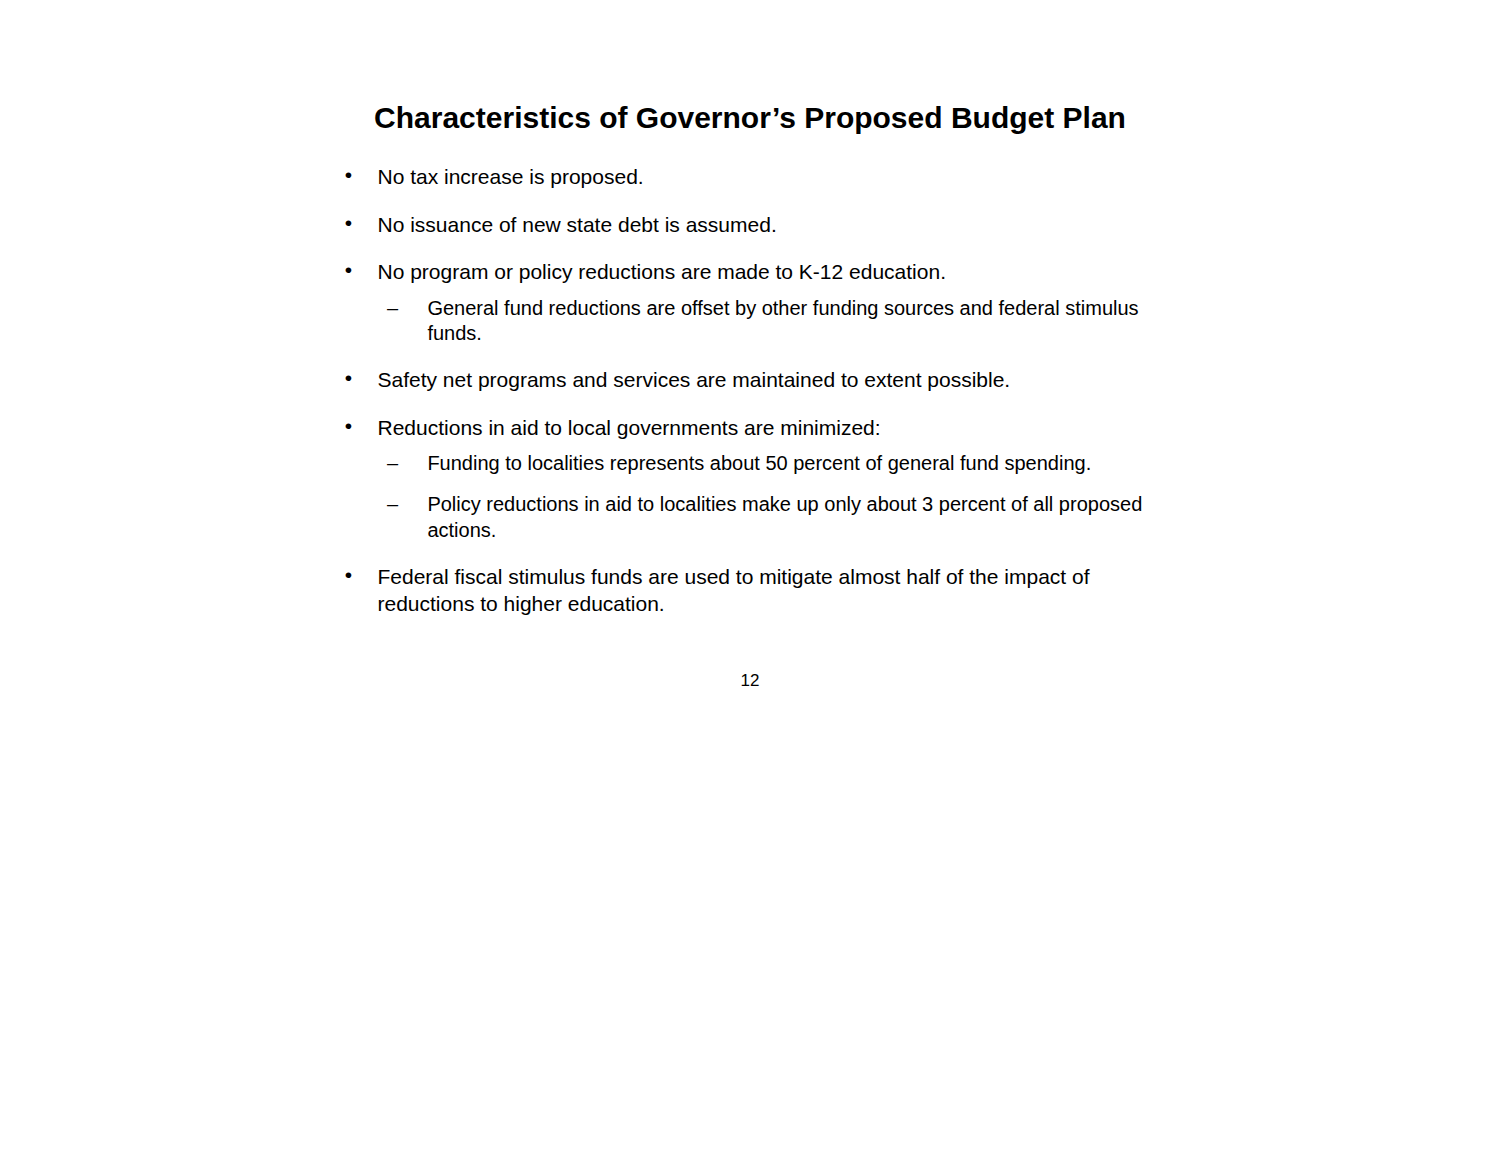Characteristics of Governor’s Proposed Budget Plan
No tax increase is proposed.
No issuance of new state debt is assumed.
No program or policy reductions are made to K-12 education.
General fund reductions are offset by other funding sources and federal stimulus funds.
Safety net programs and services are maintained to extent possible.
Reductions in aid to local governments are minimized:
Funding to localities represents about 50 percent of general fund spending.
Policy reductions in aid to localities make up only about 3 percent of all proposed actions.
Federal fiscal stimulus funds are used to mitigate almost half of the impact of reductions to higher education.
12